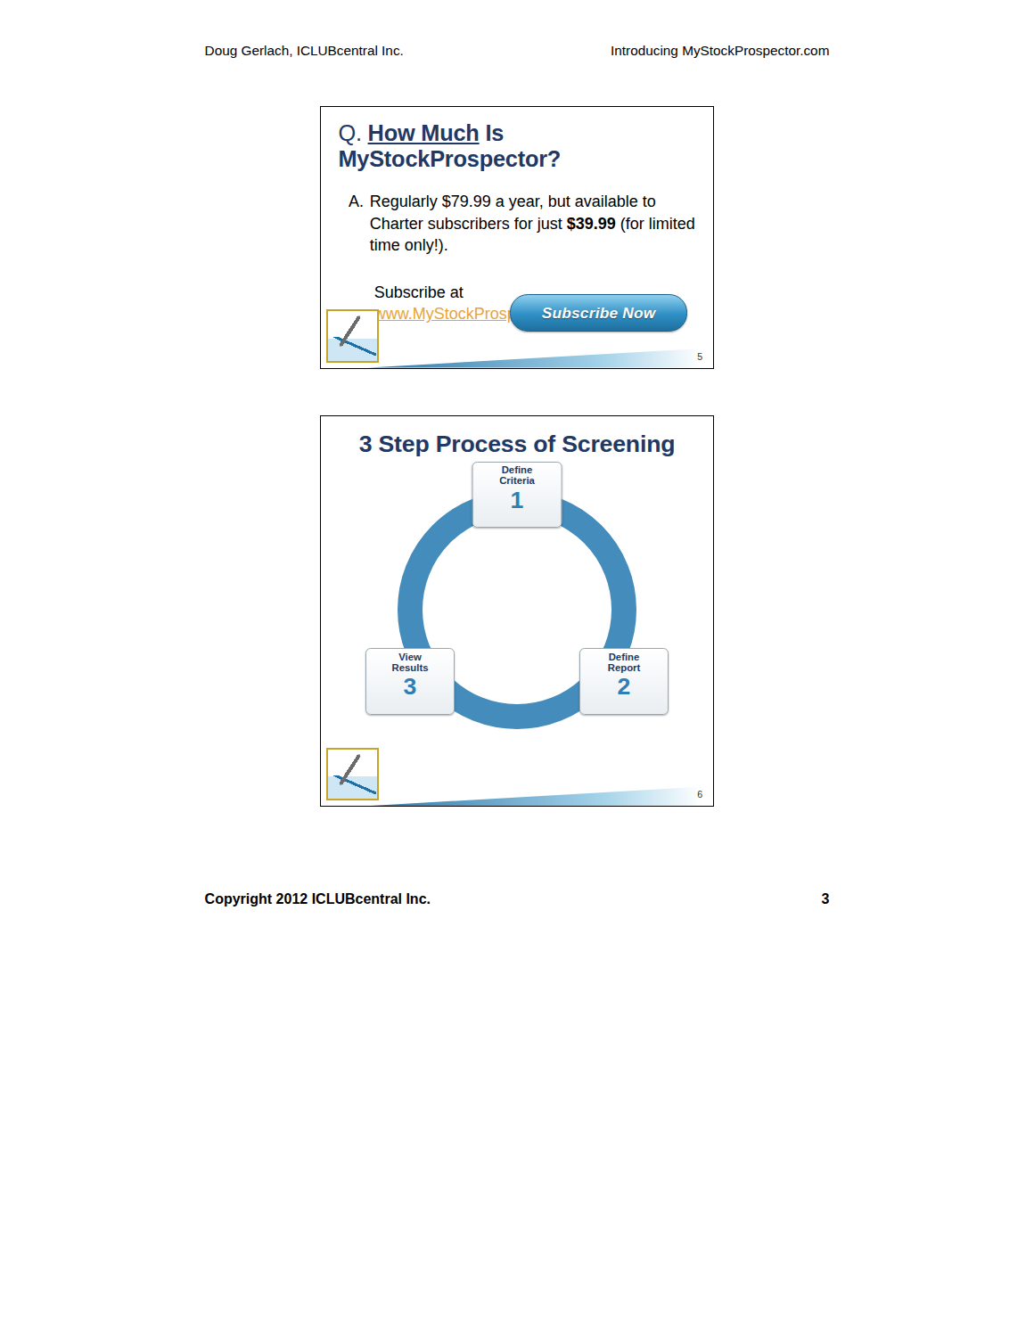Doug Gerlach, ICLUBcentral Inc. Introducing MyStockProspector.com
Q. How Much Is MyStockProspector?
A. Regularly $79.99 a year, but available to Charter subscribers for just $39.99 (for limited time only!).
Subscribe at
www.MyStockProspector.com.
Subscribe Now
5
3 Step Process of Screening
Define
Criteria
1
Define
Report
2
View
Results
3
6
Copyright 2012 ICLUBcentral Inc. 3